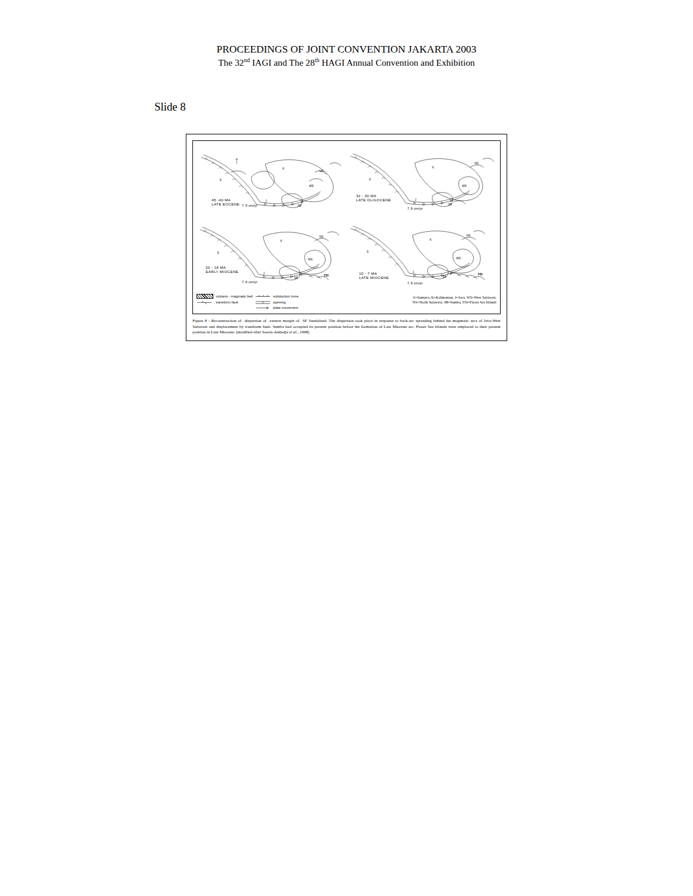PROCEEDINGS OF JOINT CONVENTION JAKARTA 2003 The 32nd IAGI and The 28th HAGI Annual Convention and Exhibition
Slide 8
S K J WS NS SB
45 -40 MA
LATE EOCENE
⇧ 5 cm/yr
S K J WS NS SB
32 - 30 MA
LATE OLIGOCENE
⇧ 6 cm/yr
S K J WS NS SB FSI
20 - 18 MA
EARLY MIOCENE
⇧ 6 cm/yr
S K J WS NS SB FSI
10 - 7 MA
LATE MIOCENE
⇧ 6 cm/yr
| | volcano - magmatic belt | | subduction zone |
| | transform fault | | opening |
| | | | plate movement |
S=Sumatra, K=Kalimantan, J=Java, WS=West Sulawesi,
NS=North Sulawesi, SB=Sumba, FSI=Flores Sea Islands
Figure 8 - Reconstruction of dispersion of eastern margin of SE Sundaland. The dispersion took place in response to back-arc spreading behind the magmatic arcs of Java-West Sulawesi and displacement by transform fault. Sumba had occupied its present position before the formation of Late Miocene arc. Flores Sea Islands were emplaced to their present position in Late Miocene. (modified after Soeria-Atmadja et al., 1998)